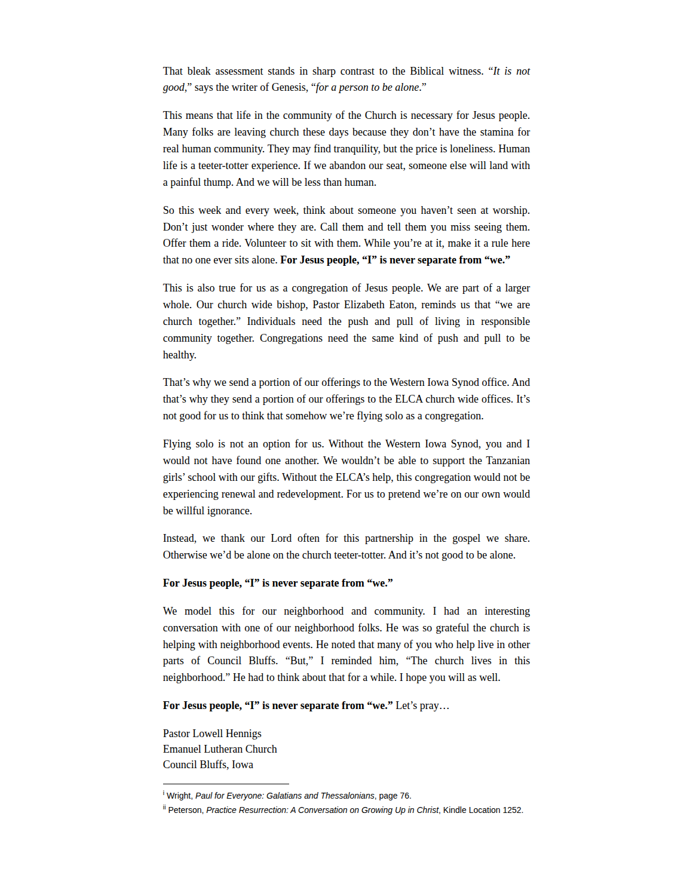That bleak assessment stands in sharp contrast to the Biblical witness. “It is not good,” says the writer of Genesis, “for a person to be alone.”
This means that life in the community of the Church is necessary for Jesus people. Many folks are leaving church these days because they don’t have the stamina for real human community. They may find tranquility, but the price is loneliness. Human life is a teeter-totter experience. If we abandon our seat, someone else will land with a painful thump. And we will be less than human.
So this week and every week, think about someone you haven’t seen at worship. Don’t just wonder where they are. Call them and tell them you miss seeing them. Offer them a ride. Volunteer to sit with them. While you’re at it, make it a rule here that no one ever sits alone. For Jesus people, “I” is never separate from “we.”
This is also true for us as a congregation of Jesus people. We are part of a larger whole. Our church wide bishop, Pastor Elizabeth Eaton, reminds us that “we are church together.” Individuals need the push and pull of living in responsible community together. Congregations need the same kind of push and pull to be healthy.
That’s why we send a portion of our offerings to the Western Iowa Synod office. And that’s why they send a portion of our offerings to the ELCA church wide offices. It’s not good for us to think that somehow we’re flying solo as a congregation.
Flying solo is not an option for us. Without the Western Iowa Synod, you and I would not have found one another. We wouldn’t be able to support the Tanzanian girls’ school with our gifts. Without the ELCA’s help, this congregation would not be experiencing renewal and redevelopment. For us to pretend we’re on our own would be willful ignorance.
Instead, we thank our Lord often for this partnership in the gospel we share. Otherwise we’d be alone on the church teeter-totter. And it’s not good to be alone.
For Jesus people, “I” is never separate from “we.”
We model this for our neighborhood and community. I had an interesting conversation with one of our neighborhood folks. He was so grateful the church is helping with neighborhood events. He noted that many of you who help live in other parts of Council Bluffs. “But,” I reminded him, “The church lives in this neighborhood.” He had to think about that for a while. I hope you will as well.
For Jesus people, “I” is never separate from “we.” Let’s pray…
Pastor Lowell Hennigs
Emanuel Lutheran Church
Council Bluffs, Iowa
i Wright, Paul for Everyone: Galatians and Thessalonians, page 76.
ii Peterson, Practice Resurrection: A Conversation on Growing Up in Christ, Kindle Location 1252.